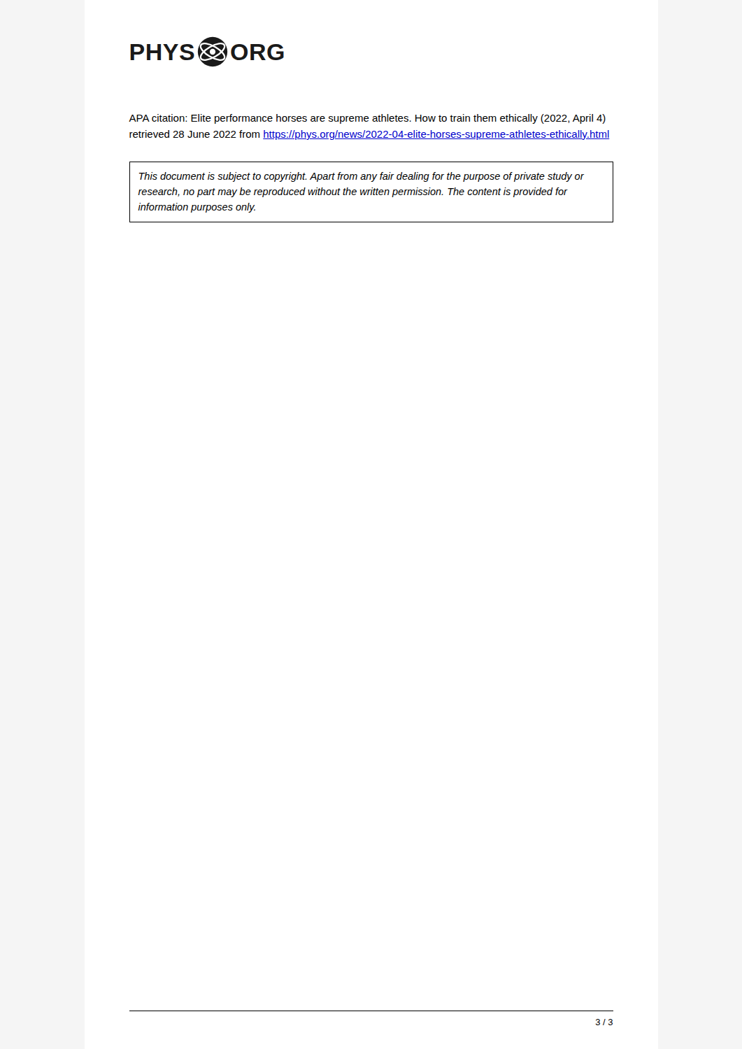PHYS ORG
APA citation: Elite performance horses are supreme athletes. How to train them ethically (2022, April 4) retrieved 28 June 2022 from https://phys.org/news/2022-04-elite-horses-supreme-athletes-ethically.html
This document is subject to copyright. Apart from any fair dealing for the purpose of private study or research, no part may be reproduced without the written permission. The content is provided for information purposes only.
3 / 3